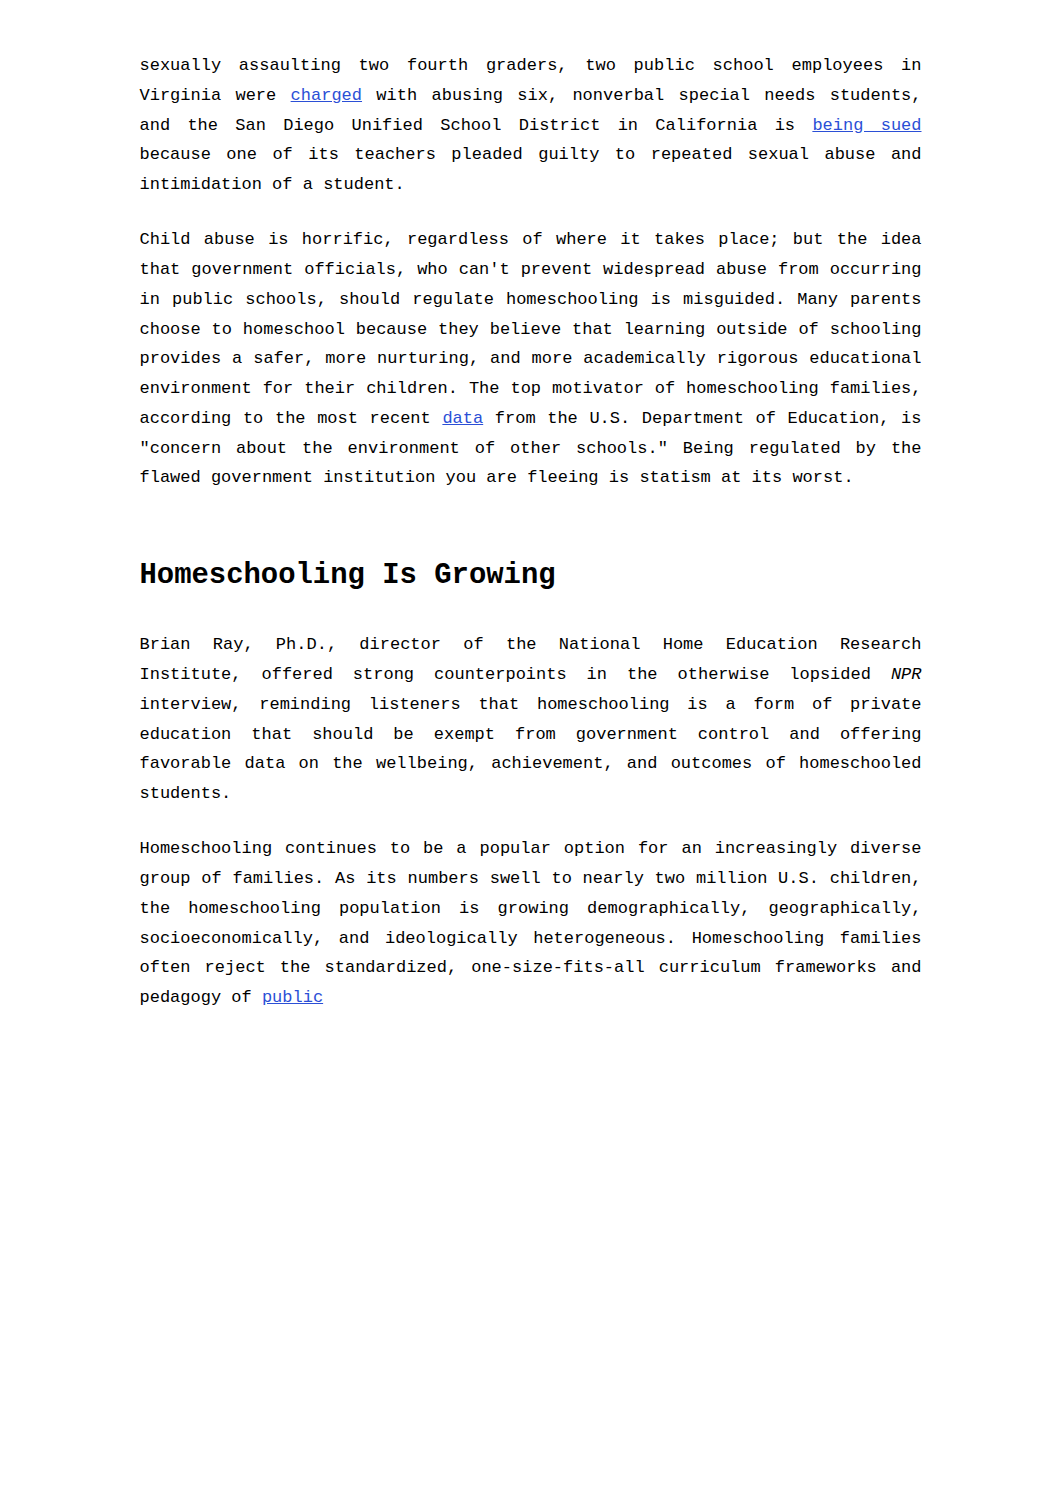sexually assaulting two fourth graders, two public school employees in Virginia were charged with abusing six, nonverbal special needs students, and the San Diego Unified School District in California is being sued because one of its teachers pleaded guilty to repeated sexual abuse and intimidation of a student.
Child abuse is horrific, regardless of where it takes place; but the idea that government officials, who can't prevent widespread abuse from occurring in public schools, should regulate homeschooling is misguided. Many parents choose to homeschool because they believe that learning outside of schooling provides a safer, more nurturing, and more academically rigorous educational environment for their children. The top motivator of homeschooling families, according to the most recent data from the U.S. Department of Education, is "concern about the environment of other schools." Being regulated by the flawed government institution you are fleeing is statism at its worst.
Homeschooling Is Growing
Brian Ray, Ph.D., director of the National Home Education Research Institute, offered strong counterpoints in the otherwise lopsided NPR interview, reminding listeners that homeschooling is a form of private education that should be exempt from government control and offering favorable data on the wellbeing, achievement, and outcomes of homeschooled students.
Homeschooling continues to be a popular option for an increasingly diverse group of families. As its numbers swell to nearly two million U.S. children, the homeschooling population is growing demographically, geographically, socioeconomically, and ideologically heterogeneous. Homeschooling families often reject the standardized, one-size-fits-all curriculum frameworks and pedagogy of public